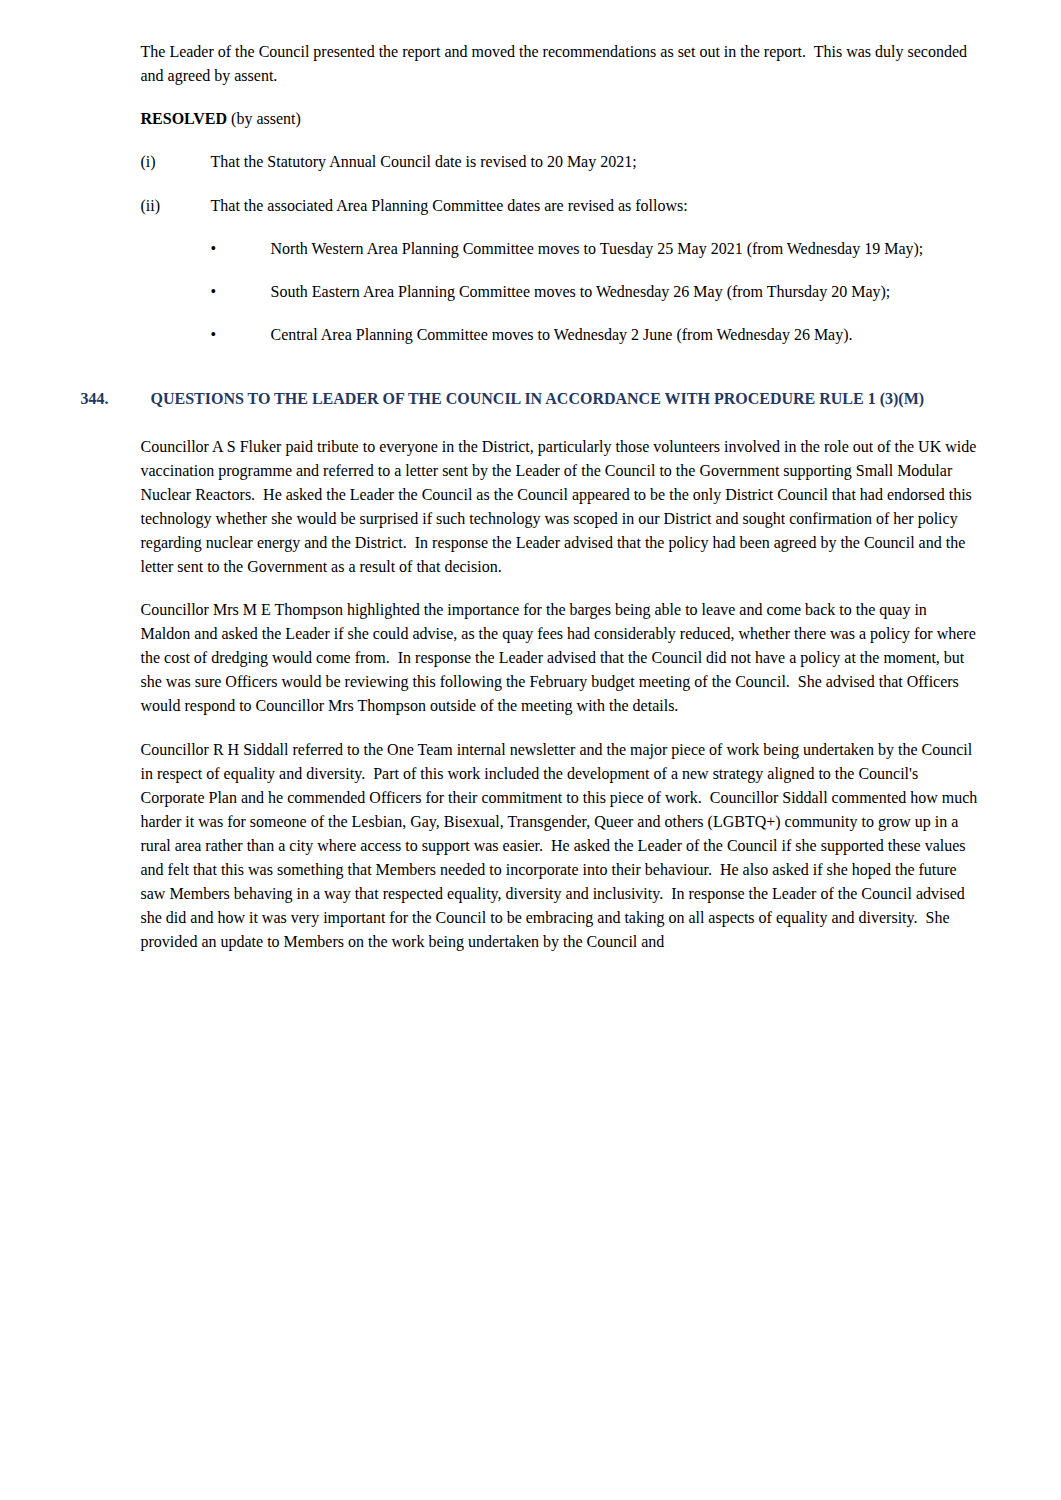The Leader of the Council presented the report and moved the recommendations as set out in the report. This was duly seconded and agreed by assent.
RESOLVED (by assent)
(i)
That the Statutory Annual Council date is revised to 20 May 2021;
(ii)
That the associated Area Planning Committee dates are revised as follows:
North Western Area Planning Committee moves to Tuesday 25 May 2021 (from Wednesday 19 May);
South Eastern Area Planning Committee moves to Wednesday 26 May (from Thursday 20 May);
Central Area Planning Committee moves to Wednesday 2 June (from Wednesday 26 May).
344.
Questions to the Leader of the Council in accordance with Procedure Rule 1 (3)(m)
Councillor A S Fluker paid tribute to everyone in the District, particularly those volunteers involved in the role out of the UK wide vaccination programme and referred to a letter sent by the Leader of the Council to the Government supporting Small Modular Nuclear Reactors. He asked the Leader the Council as the Council appeared to be the only District Council that had endorsed this technology whether she would be surprised if such technology was scoped in our District and sought confirmation of her policy regarding nuclear energy and the District. In response the Leader advised that the policy had been agreed by the Council and the letter sent to the Government as a result of that decision.
Councillor Mrs M E Thompson highlighted the importance for the barges being able to leave and come back to the quay in Maldon and asked the Leader if she could advise, as the quay fees had considerably reduced, whether there was a policy for where the cost of dredging would come from. In response the Leader advised that the Council did not have a policy at the moment, but she was sure Officers would be reviewing this following the February budget meeting of the Council. She advised that Officers would respond to Councillor Mrs Thompson outside of the meeting with the details.
Councillor R H Siddall referred to the One Team internal newsletter and the major piece of work being undertaken by the Council in respect of equality and diversity. Part of this work included the development of a new strategy aligned to the Council's Corporate Plan and he commended Officers for their commitment to this piece of work. Councillor Siddall commented how much harder it was for someone of the Lesbian, Gay, Bisexual, Transgender, Queer and others (LGBTQ+) community to grow up in a rural area rather than a city where access to support was easier. He asked the Leader of the Council if she supported these values and felt that this was something that Members needed to incorporate into their behaviour. He also asked if she hoped the future saw Members behaving in a way that respected equality, diversity and inclusivity. In response the Leader of the Council advised she did and how it was very important for the Council to be embracing and taking on all aspects of equality and diversity. She provided an update to Members on the work being undertaken by the Council and